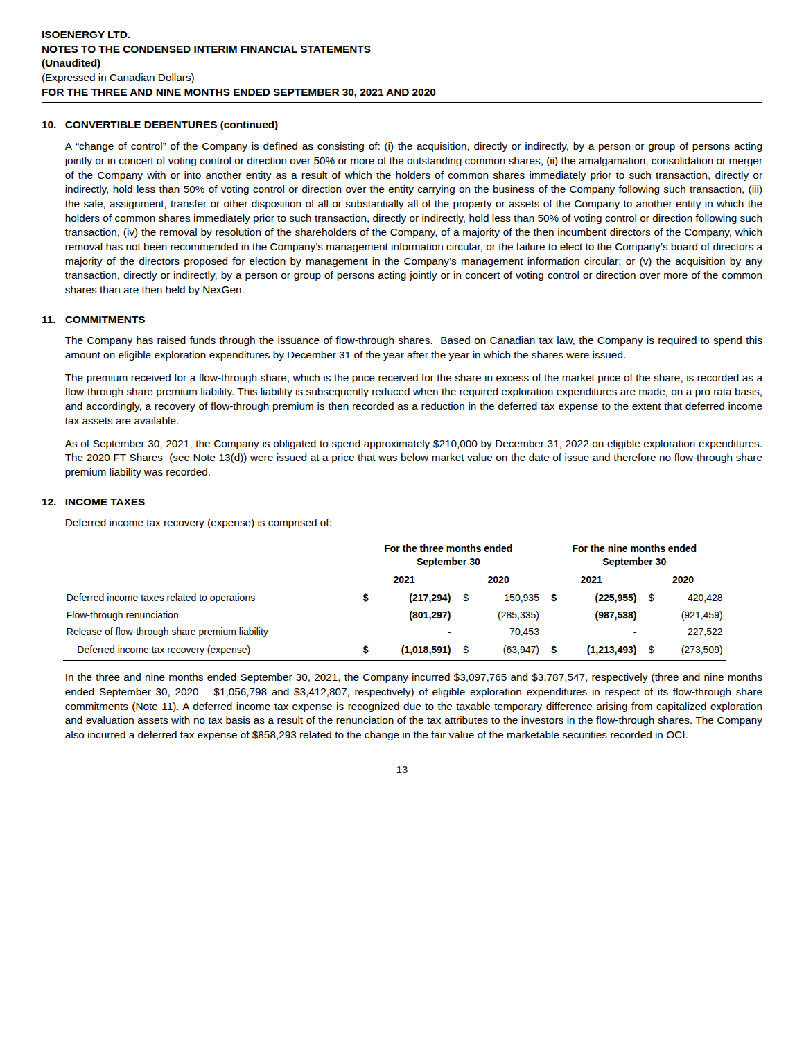ISOENERGY LTD.
NOTES TO THE CONDENSED INTERIM FINANCIAL STATEMENTS
(Unaudited)
(Expressed in Canadian Dollars)
FOR THE THREE AND NINE MONTHS ENDED SEPTEMBER 30, 2021 AND 2020
10. CONVERTIBLE DEBENTURES (continued)
A “change of control” of the Company is defined as consisting of: (i) the acquisition, directly or indirectly, by a person or group of persons acting jointly or in concert of voting control or direction over 50% or more of the outstanding common shares, (ii) the amalgamation, consolidation or merger of the Company with or into another entity as a result of which the holders of common shares immediately prior to such transaction, directly or indirectly, hold less than 50% of voting control or direction over the entity carrying on the business of the Company following such transaction, (iii) the sale, assignment, transfer or other disposition of all or substantially all of the property or assets of the Company to another entity in which the holders of common shares immediately prior to such transaction, directly or indirectly, hold less than 50% of voting control or direction following such transaction, (iv) the removal by resolution of the shareholders of the Company, of a majority of the then incumbent directors of the Company, which removal has not been recommended in the Company’s management information circular, or the failure to elect to the Company’s board of directors a majority of the directors proposed for election by management in the Company’s management information circular; or (v) the acquisition by any transaction, directly or indirectly, by a person or group of persons acting jointly or in concert of voting control or direction over more of the common shares than are then held by NexGen.
11. COMMITMENTS
The Company has raised funds through the issuance of flow-through shares. Based on Canadian tax law, the Company is required to spend this amount on eligible exploration expenditures by December 31 of the year after the year in which the shares were issued.
The premium received for a flow-through share, which is the price received for the share in excess of the market price of the share, is recorded as a flow-through share premium liability. This liability is subsequently reduced when the required exploration expenditures are made, on a pro rata basis, and accordingly, a recovery of flow-through premium is then recorded as a reduction in the deferred tax expense to the extent that deferred income tax assets are available.
As of September 30, 2021, the Company is obligated to spend approximately $210,000 by December 31, 2022 on eligible exploration expenditures. The 2020 FT Shares (see Note 13(d)) were issued at a price that was below market value on the date of issue and therefore no flow-through share premium liability was recorded.
12. INCOME TAXES
Deferred income tax recovery (expense) is comprised of:
| | For the three months ended September 30 | For the nine months ended September 30 |
| --- | --- | --- |
| | 2021 | 2020 | 2021 | 2020 |
| Deferred income taxes related to operations | $ | (217,294) | $ | 150,935 | $ | (225,955) | $ | 420,428 |
| Flow-through renunciation | | (801,297) | | (285,335) | | (987,538) | | (921,459) |
| Release of flow-through share premium liability | | - | | 70,453 | | - | | 227,522 |
| Deferred income tax recovery (expense) | $ | (1,018,591) | $ | (63,947) | $ | (1,213,493) | $ | (273,509) |
In the three and nine months ended September 30, 2021, the Company incurred $3,097,765 and $3,787,547, respectively (three and nine months ended September 30, 2020 – $1,056,798 and $3,412,807, respectively) of eligible exploration expenditures in respect of its flow-through share commitments (Note 11). A deferred income tax expense is recognized due to the taxable temporary difference arising from capitalized exploration and evaluation assets with no tax basis as a result of the renunciation of the tax attributes to the investors in the flow-through shares. The Company also incurred a deferred tax expense of $858,293 related to the change in the fair value of the marketable securities recorded in OCI.
13